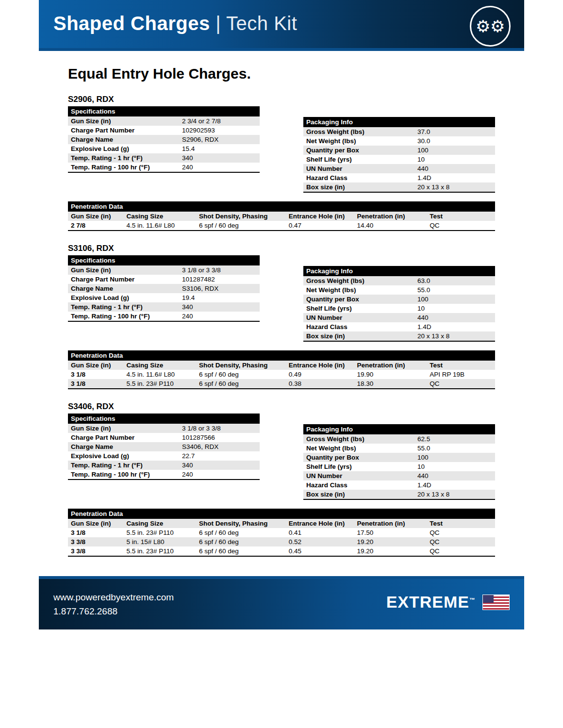Shaped Charges | Tech Kit
⚙⚙
Equal Entry Hole Charges.
S2906, RDX
Specifications
| Gun Size (in) | 2 3/4 or 2 7/8 |
| Charge Part Number | 102902593 |
| Charge Name | S2906, RDX |
| Explosive Load (g) | 15.4 |
| Temp. Rating - 1 hr (°F) | 340 |
| Temp. Rating - 100 hr (°F) | 240 |
Packaging Info
| Gross Weight (lbs) | 37.0 |
| Net Weight (lbs) | 30.0 |
| Quantity per Box | 100 |
| Shelf Life (yrs) | 10 |
| UN Number | 440 |
| Hazard Class | 1.4D |
| Box size (in) | 20 x 13 x 8 |
Penetration Data
| Gun Size (in) | Casing Size | Shot Density, Phasing | Entrance Hole (in) | Penetration (in) | Test |
| --- | --- | --- | --- | --- | --- |
| 2 7/8 | 4.5 in. 11.6# L80 | 6 spf / 60 deg | 0.47 | 14.40 | QC |
S3106, RDX
Specifications
| Gun Size (in) | 3 1/8 or 3 3/8 |
| Charge Part Number | 101287482 |
| Charge Name | S3106, RDX |
| Explosive Load (g) | 19.4 |
| Temp. Rating - 1 hr (°F) | 340 |
| Temp. Rating - 100 hr (°F) | 240 |
Packaging Info
| Gross Weight (lbs) | 63.0 |
| Net Weight (lbs) | 55.0 |
| Quantity per Box | 100 |
| Shelf Life (yrs) | 10 |
| UN Number | 440 |
| Hazard Class | 1.4D |
| Box size (in) | 20 x 13 x 8 |
Penetration Data
| Gun Size (in) | Casing Size | Shot Density, Phasing | Entrance Hole (in) | Penetration (in) | Test |
| --- | --- | --- | --- | --- | --- |
| 3 1/8 | 4.5 in. 11.6# L80 | 6 spf / 60 deg | 0.49 | 19.90 | API RP 19B |
| 3 1/8 | 5.5 in. 23# P110 | 6 spf / 60 deg | 0.38 | 18.30 | QC |
S3406, RDX
Specifications
| Gun Size (in) | 3 1/8 or 3 3/8 |
| Charge Part Number | 101287566 |
| Charge Name | S3406, RDX |
| Explosive Load (g) | 22.7 |
| Temp. Rating - 1 hr (°F) | 340 |
| Temp. Rating - 100 hr (°F) | 240 |
Packaging Info
| Gross Weight (lbs) | 62.5 |
| Net Weight (lbs) | 55.0 |
| Quantity per Box | 100 |
| Shelf Life (yrs) | 10 |
| UN Number | 440 |
| Hazard Class | 1.4D |
| Box size (in) | 20 x 13 x 8 |
Penetration Data
| Gun Size (in) | Casing Size | Shot Density, Phasing | Entrance Hole (in) | Penetration (in) | Test |
| --- | --- | --- | --- | --- | --- |
| 3 1/8 | 5.5 in. 23# P110 | 6 spf / 60 deg | 0.41 | 17.50 | QC |
| 3 3/8 | 5 in. 15# L80 | 6 spf / 60 deg | 0.52 | 19.20 | QC |
| 3 3/8 | 5.5 in. 23# P110 | 6 spf / 60 deg | 0.45 | 19.20 | QC |
www.poweredbyextreme.com
1.877.762.2688
EXTREME™